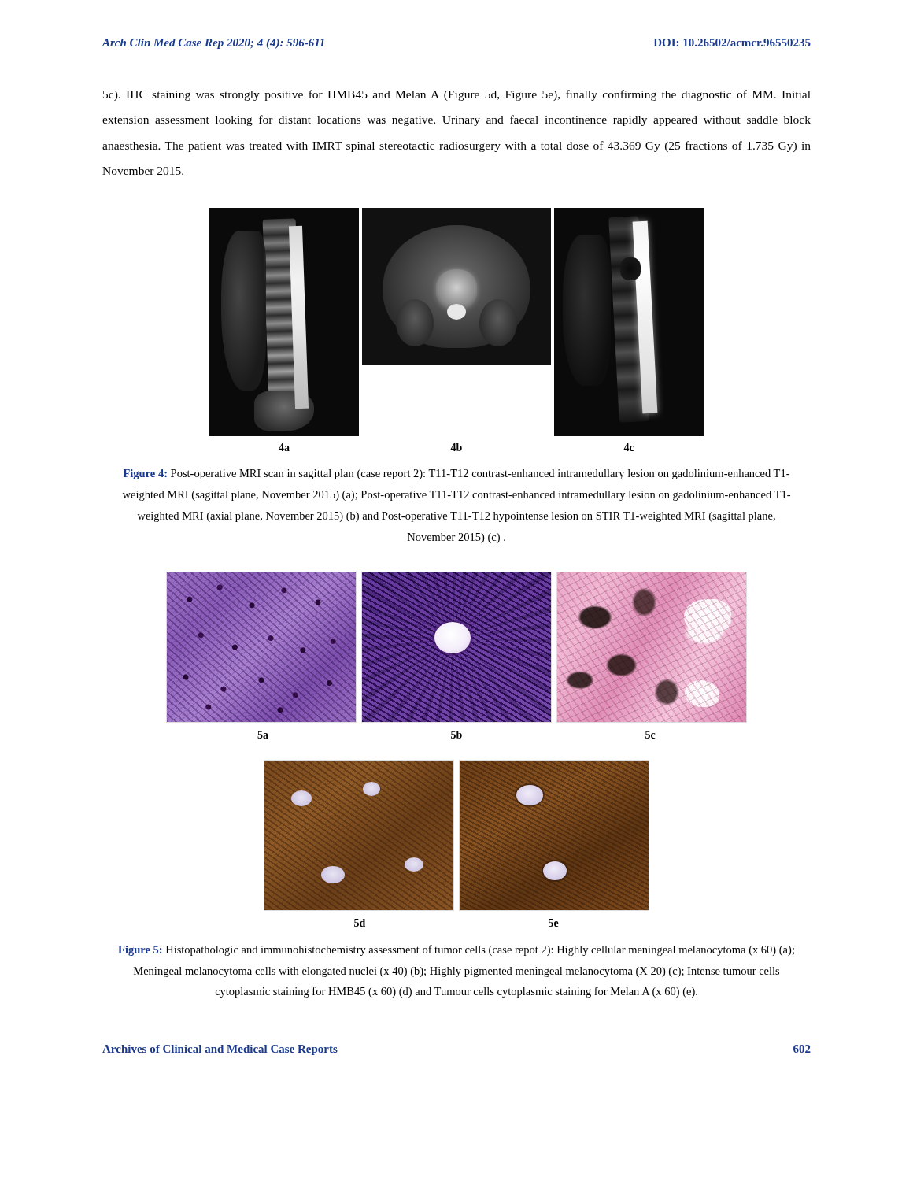Arch Clin Med Case Rep 2020; 4 (4): 596-611
DOI: 10.26502/acmcr.96550235
5c). IHC staining was strongly positive for HMB45 and Melan A (Figure 5d, Figure 5e), finally confirming the diagnostic of MM. Initial extension assessment looking for distant locations was negative. Urinary and faecal incontinence rapidly appeared without saddle block anaesthesia. The patient was treated with IMRT spinal stereotactic radiosurgery with a total dose of 43.369 Gy (25 fractions of 1.735 Gy) in November 2015.
4a 4b 4c
Figure 4: Post-operative MRI scan in sagittal plan (case report 2): T11-T12 contrast-enhanced intramedullary lesion on gadolinium-enhanced T1-weighted MRI (sagittal plane, November 2015) (a); Post-operative T11-T12 contrast-enhanced intramedullary lesion on gadolinium-enhanced T1-weighted MRI (axial plane, November 2015) (b) and Post-operative T11-T12 hypointense lesion on STIR T1-weighted MRI (sagittal plane, November 2015) (c) .
5a 5b 5c
5d 5e
Figure 5: Histopathologic and immunohistochemistry assessment of tumor cells (case repot 2): Highly cellular meningeal melanocytoma (x 60) (a); Meningeal melanocytoma cells with elongated nuclei (x 40) (b); Highly pigmented meningeal melanocytoma (X 20) (c); Intense tumour cells cytoplasmic staining for HMB45 (x 60) (d) and Tumour cells cytoplasmic staining for Melan A (x 60) (e).
Archives of Clinical and Medical Case Reports
602